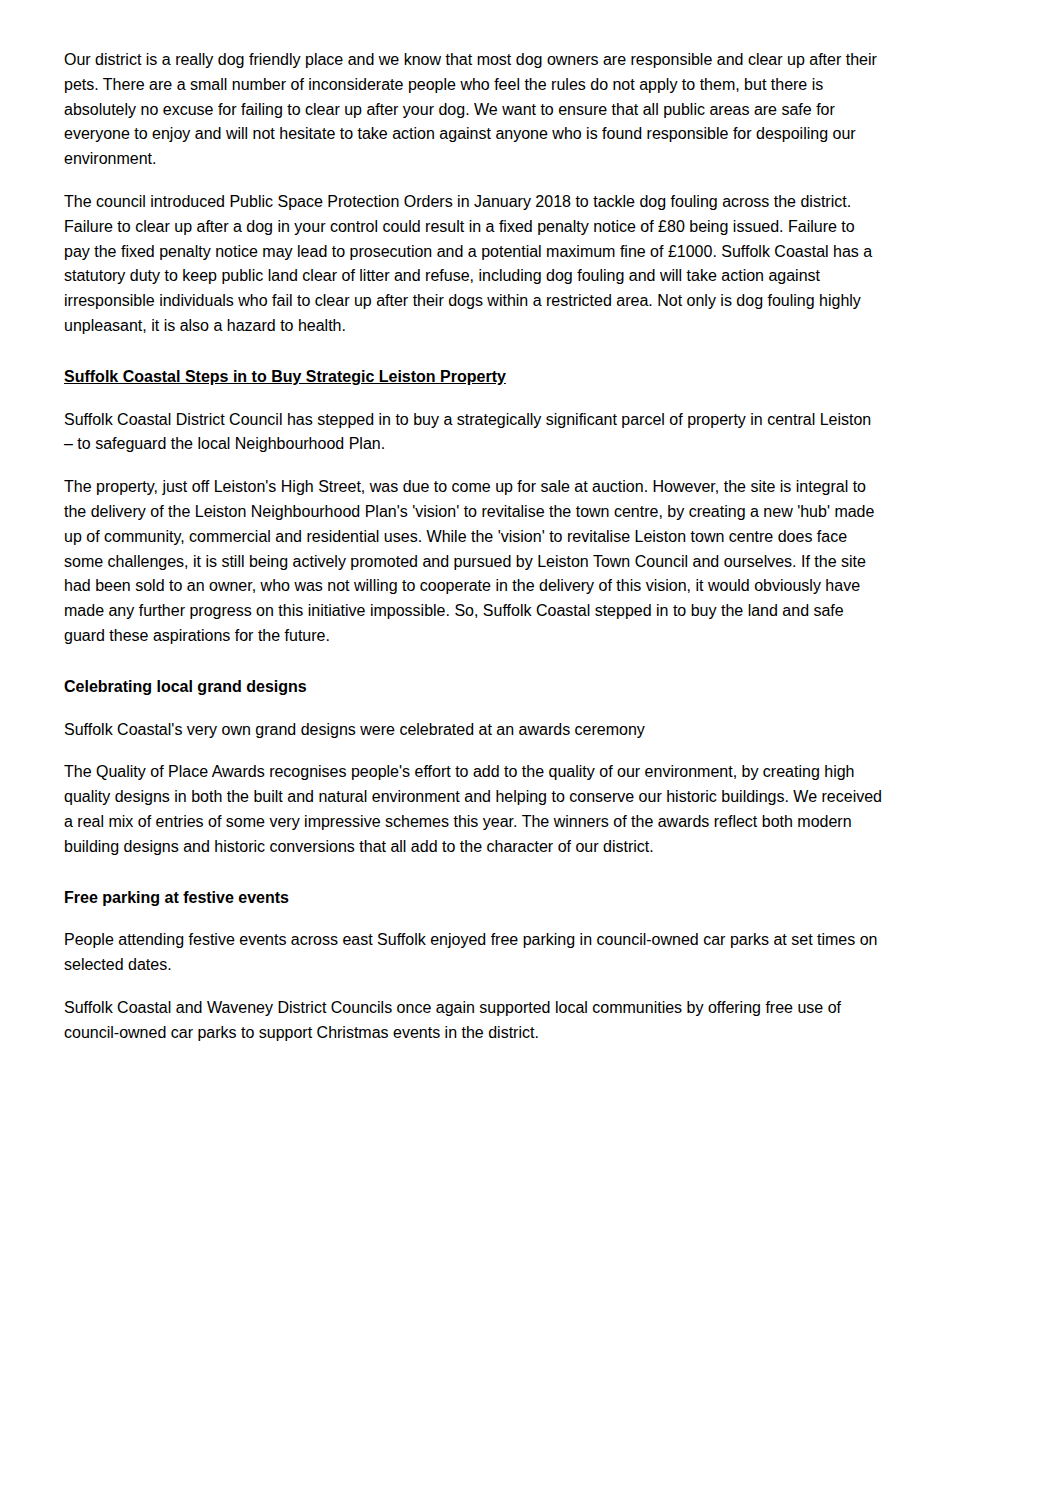Our district is a really dog friendly place and we know that most dog owners are responsible and clear up after their pets. There are a small number of inconsiderate people who feel the rules do not apply to them, but there is absolutely no excuse for failing to clear up after your dog. We want to ensure that all public areas are safe for everyone to enjoy and will not hesitate to take action against anyone who is found responsible for despoiling our environment.
The council introduced Public Space Protection Orders in January 2018 to tackle dog fouling across the district. Failure to clear up after a dog in your control could result in a fixed penalty notice of £80 being issued. Failure to pay the fixed penalty notice may lead to prosecution and a potential maximum fine of £1000. Suffolk Coastal has a statutory duty to keep public land clear of litter and refuse, including dog fouling and will take action against irresponsible individuals who fail to clear up after their dogs within a restricted area. Not only is dog fouling highly unpleasant, it is also a hazard to health.
Suffolk Coastal Steps in to Buy Strategic Leiston Property
Suffolk Coastal District Council has stepped in to buy a strategically significant parcel of property in central Leiston – to safeguard the local Neighbourhood Plan.
The property, just off Leiston's High Street, was due to come up for sale at auction. However, the site is integral to the delivery of the Leiston Neighbourhood Plan's 'vision' to revitalise the town centre, by creating a new 'hub' made up of community, commercial and residential uses. While the 'vision' to revitalise Leiston town centre does face some challenges, it is still being actively promoted and pursued by Leiston Town Council and ourselves. If the site had been sold to an owner, who was not willing to cooperate in the delivery of this vision, it would obviously have made any further progress on this initiative impossible. So, Suffolk Coastal stepped in to buy the land and safe guard these aspirations for the future.
Celebrating local grand designs
Suffolk Coastal's very own grand designs were celebrated at an awards ceremony
The Quality of Place Awards recognises people's effort to add to the quality of our environment, by creating high quality designs in both the built and natural environment and helping to conserve our historic buildings. We received a real mix of entries of some very impressive schemes this year. The winners of the awards reflect both modern building designs and historic conversions that all add to the character of our district.
Free parking at festive events
People attending festive events across east Suffolk enjoyed free parking in council-owned car parks at set times on selected dates.
Suffolk Coastal and Waveney District Councils once again supported local communities by offering free use of council-owned car parks to support Christmas events in the district.